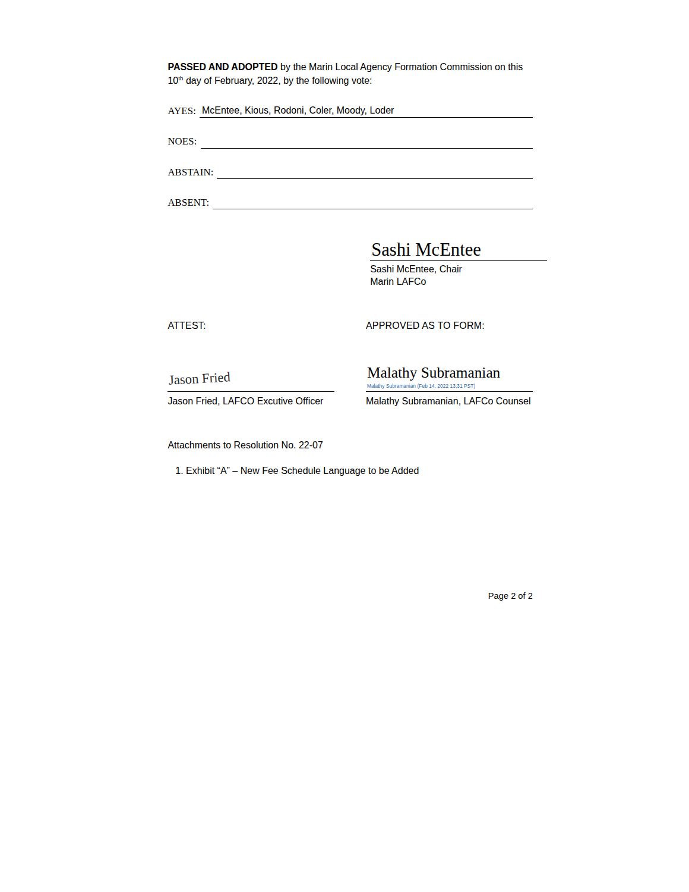PASSED AND ADOPTED by the Marin Local Agency Formation Commission on this 10th day of February, 2022, by the following vote:
AYES: McEntee, Kious, Rodoni, Coler, Moody, Loder
NOES:
ABSTAIN:
ABSENT:
Sashi McEntee
Sashi McEntee, Chair
Marin LAFCo
ATTEST:
Jason Fried
Jason Fried, LAFCO Excutive Officer
APPROVED AS TO FORM:
Malathy Subramanian Malathy Subramanian (Feb 14, 2022 13:31 PST)
Malathy Subramanian, LAFCo Counsel
Attachments to Resolution No. 22-07
Exhibit “A” – New Fee Schedule Language to be Added
Page 2 of 2